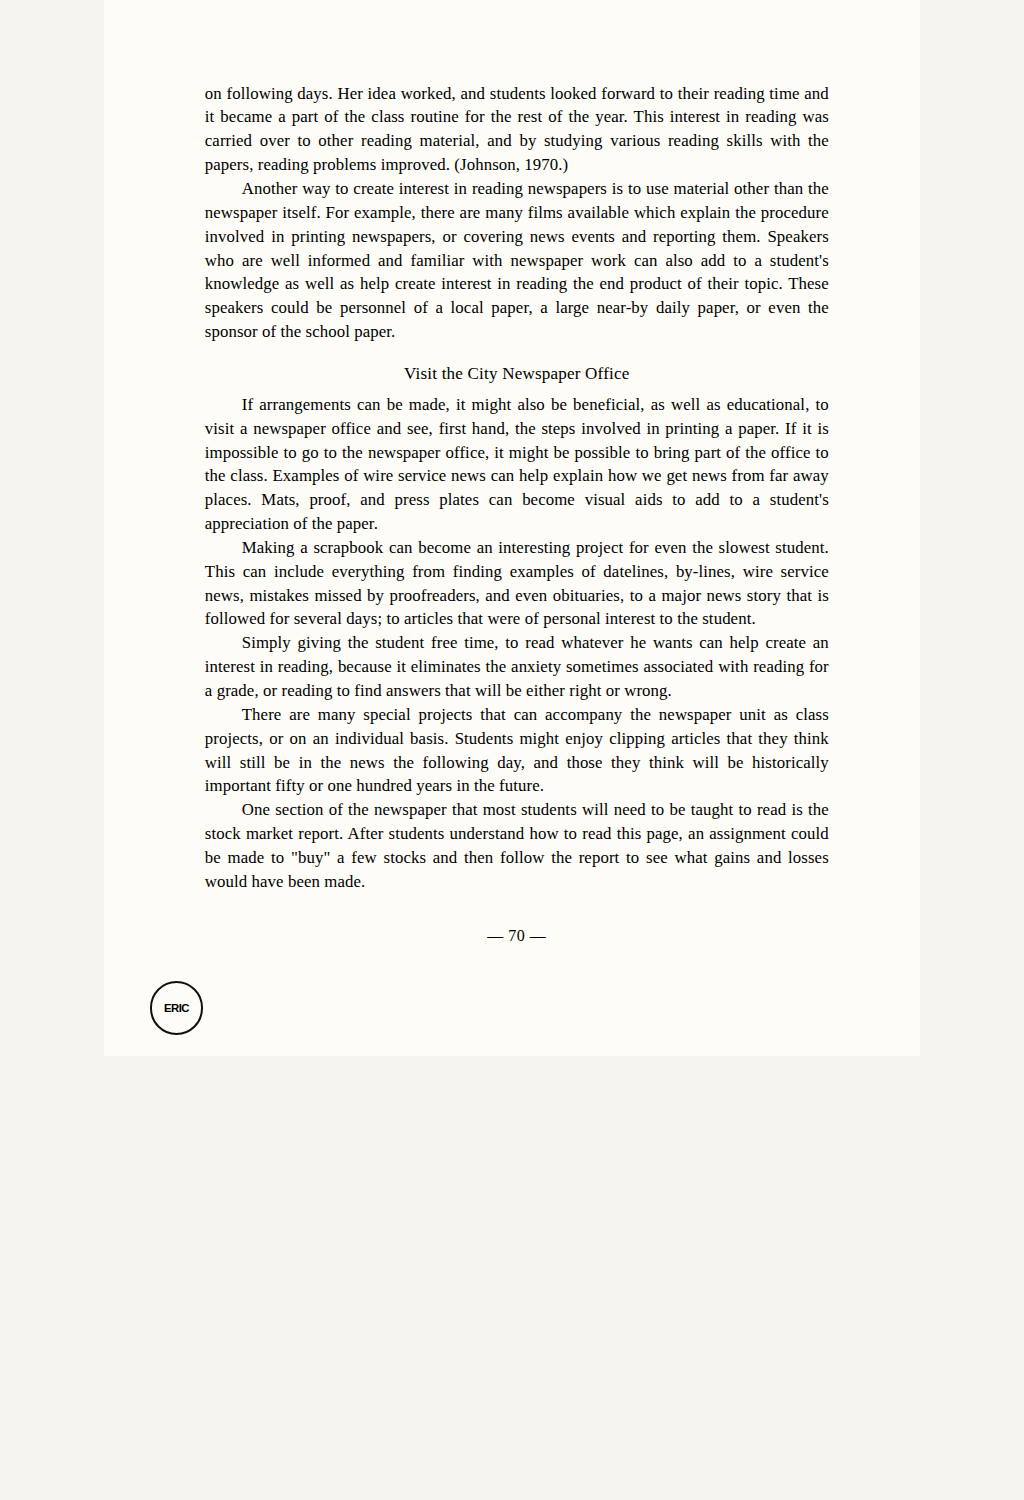on following days. Her idea worked, and students looked forward to their reading time and it became a part of the class routine for the rest of the year. This interest in reading was carried over to other reading material, and by studying various reading skills with the papers, reading problems improved. (Johnson, 1970.)
Another way to create interest in reading newspapers is to use material other than the newspaper itself. For example, there are many films available which explain the procedure involved in printing newspapers, or covering news events and reporting them. Speakers who are well informed and familiar with newspaper work can also add to a student's knowledge as well as help create interest in reading the end product of their topic. These speakers could be personnel of a local paper, a large near-by daily paper, or even the sponsor of the school paper.
Visit the City Newspaper Office
If arrangements can be made, it might also be beneficial, as well as educational, to visit a newspaper office and see, first hand, the steps involved in printing a paper. If it is impossible to go to the newspaper office, it might be possible to bring part of the office to the class. Examples of wire service news can help explain how we get news from far away places. Mats, proof, and press plates can become visual aids to add to a student's appreciation of the paper.
Making a scrapbook can become an interesting project for even the slowest student. This can include everything from finding examples of datelines, by-lines, wire service news, mistakes missed by proofreaders, and even obituaries, to a major news story that is followed for several days; to articles that were of personal interest to the student.
Simply giving the student free time, to read whatever he wants can help create an interest in reading, because it eliminates the anxiety sometimes associated with reading for a grade, or reading to find answers that will be either right or wrong.
There are many special projects that can accompany the newspaper unit as class projects, or on an individual basis. Students might enjoy clipping articles that they think will still be in the news the following day, and those they think will be historically important fifty or one hundred years in the future.
One section of the newspaper that most students will need to be taught to read is the stock market report. After students understand how to read this page, an assignment could be made to "buy" a few stocks and then follow the report to see what gains and losses would have been made.
— 70 —
ERIC